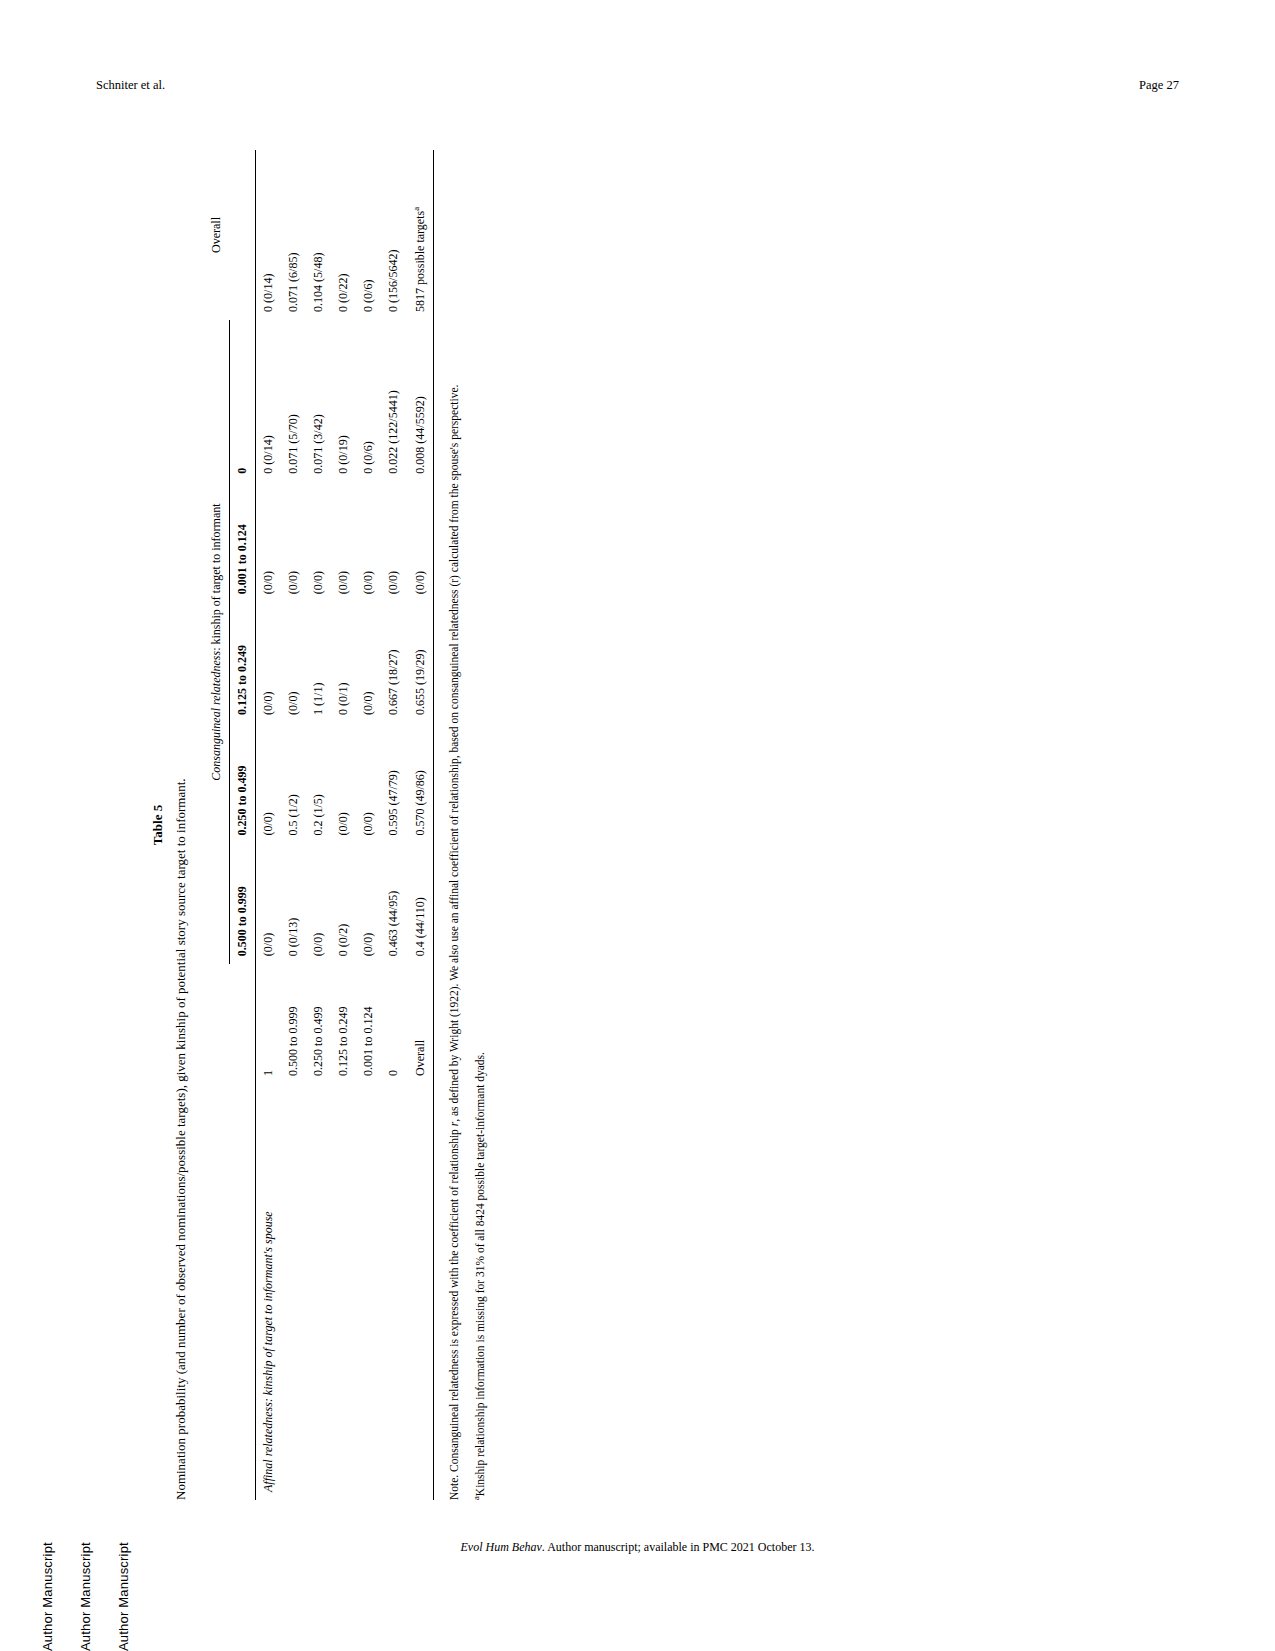Schniter et al.
Page 27
Author Manuscript
Author Manuscript
Author Manuscript
Table 5
Nomination probability (and number of observed nominations/possible targets), given kinship of potential story source target to informant.
| | | Consanguineal relatedness : kinship of target to informant | Overall |
| --- | --- | --- | --- |
| | | 0.500 to 0.999 | 0.250 to 0.499 | 0.125 to 0.249 | 0.001 to 0.124 | 0 | | |
| Affinal relatedness: kinship of target to informant's spouse | 1 | (0/0) | (0/0) | (0/0) | (0/0) | 0 (0/14) | | 0 (0/14) |
| | 0.500 to 0.999 | 0 (0/13) | 0.5 (1/2) | (0/0) | (0/0) | 0.071 (5/70) | | 0.071 (6/85) |
| | 0.250 to 0.499 | (0/0) | 0.2 (1/5) | 1 (1/1) | (0/0) | 0.071 (3/42) | | 0.104 (5/48) |
| | 0.125 to 0.249 | 0 (0/2) | (0/0) | 0 (0/1) | (0/0) | 0 (0/19) | | 0 (0/22) |
| | 0.001 to 0.124 | (0/0) | (0/0) | (0/0) | (0/0) | 0 (0/6) | | 0 (0/6) |
| | 0 | 0.463 (44/95) | 0.595 (47/79) | 0.667 (18/27) | (0/0) | 0.022 (122/5441) | | 0 (156/5642) |
| | Overall | 0.4 (44/110) | 0.570 (49/86) | 0.655 (19/29) | (0/0) | 0.008 (44/5592) | | 5817 possible targets a |
Note. Consanguineal relatedness is expressed with the coefficient of relationship r, as defined by Wright (1922). We also use an affinal coefficient of relationship, based on consanguineal relatedness (r) calculated from the spouse's perspective.
aKinship relationship information is missing for 31% of all 8424 possible target-informant dyads.
Evol Hum Behav. Author manuscript; available in PMC 2021 October 13.